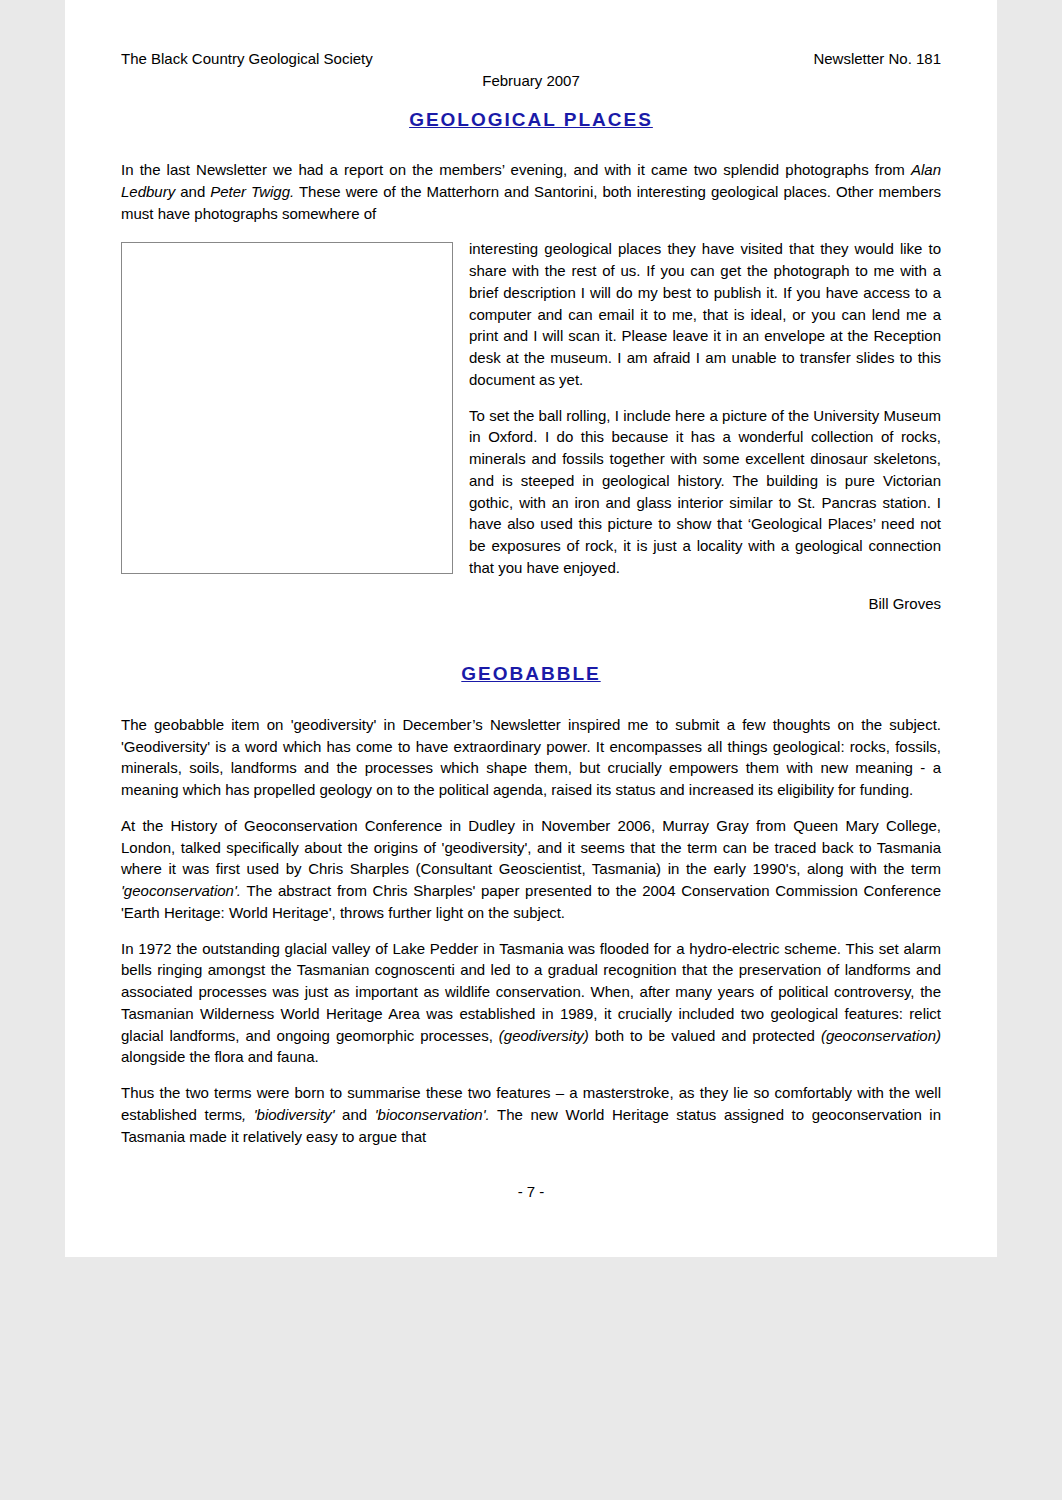The Black Country Geological Society
Newsletter No. 181
February 2007
GEOLOGICAL PLACES
In the last Newsletter we had a report on the members’ evening, and with it came two splendid photographs from Alan Ledbury and Peter Twigg. These were of the Matterhorn and Santorini, both interesting geological places. Other members must have photographs somewhere of
interesting geological places they have visited that they would like to share with the rest of us. If you can get the photograph to me with a brief description I will do my best to publish it. If you have access to a computer and can email it to me, that is ideal, or you can lend me a print and I will scan it. Please leave it in an envelope at the Reception desk at the museum. I am afraid I am unable to transfer slides to this document as yet.
To set the ball rolling, I include here a picture of the University Museum in Oxford. I do this because it has a wonderful collection of rocks, minerals and fossils together with some excellent dinosaur skeletons, and is steeped in geological history. The building is pure Victorian gothic, with an iron and glass interior similar to St. Pancras station. I have also used this picture to show that ‘Geological Places’ need not be exposures of rock, it is just a locality with a geological connection that you have enjoyed.
Bill Groves
GEOBABBLE
The geobabble item on 'geodiversity' in December’s Newsletter inspired me to submit a few thoughts on the subject. 'Geodiversity' is a word which has come to have extraordinary power. It encompasses all things geological: rocks, fossils, minerals, soils, landforms and the processes which shape them, but crucially empowers them with new meaning - a meaning which has propelled geology on to the political agenda, raised its status and increased its eligibility for funding.
At the History of Geoconservation Conference in Dudley in November 2006, Murray Gray from Queen Mary College, London, talked specifically about the origins of 'geodiversity', and it seems that the term can be traced back to Tasmania where it was first used by Chris Sharples (Consultant Geoscientist, Tasmania) in the early 1990's, along with the term 'geoconservation'. The abstract from Chris Sharples' paper presented to the 2004 Conservation Commission Conference 'Earth Heritage: World Heritage', throws further light on the subject.
In 1972 the outstanding glacial valley of Lake Pedder in Tasmania was flooded for a hydro-electric scheme. This set alarm bells ringing amongst the Tasmanian cognoscenti and led to a gradual recognition that the preservation of landforms and associated processes was just as important as wildlife conservation. When, after many years of political controversy, the Tasmanian Wilderness World Heritage Area was established in 1989, it crucially included two geological features: relict glacial landforms, and ongoing geomorphic processes, (geodiversity) both to be valued and protected (geoconservation) alongside the flora and fauna.
Thus the two terms were born to summarise these two features – a masterstroke, as they lie so comfortably with the well established terms, 'biodiversity' and 'bioconservation'. The new World Heritage status assigned to geoconservation in Tasmania made it relatively easy to argue that
- 7 -